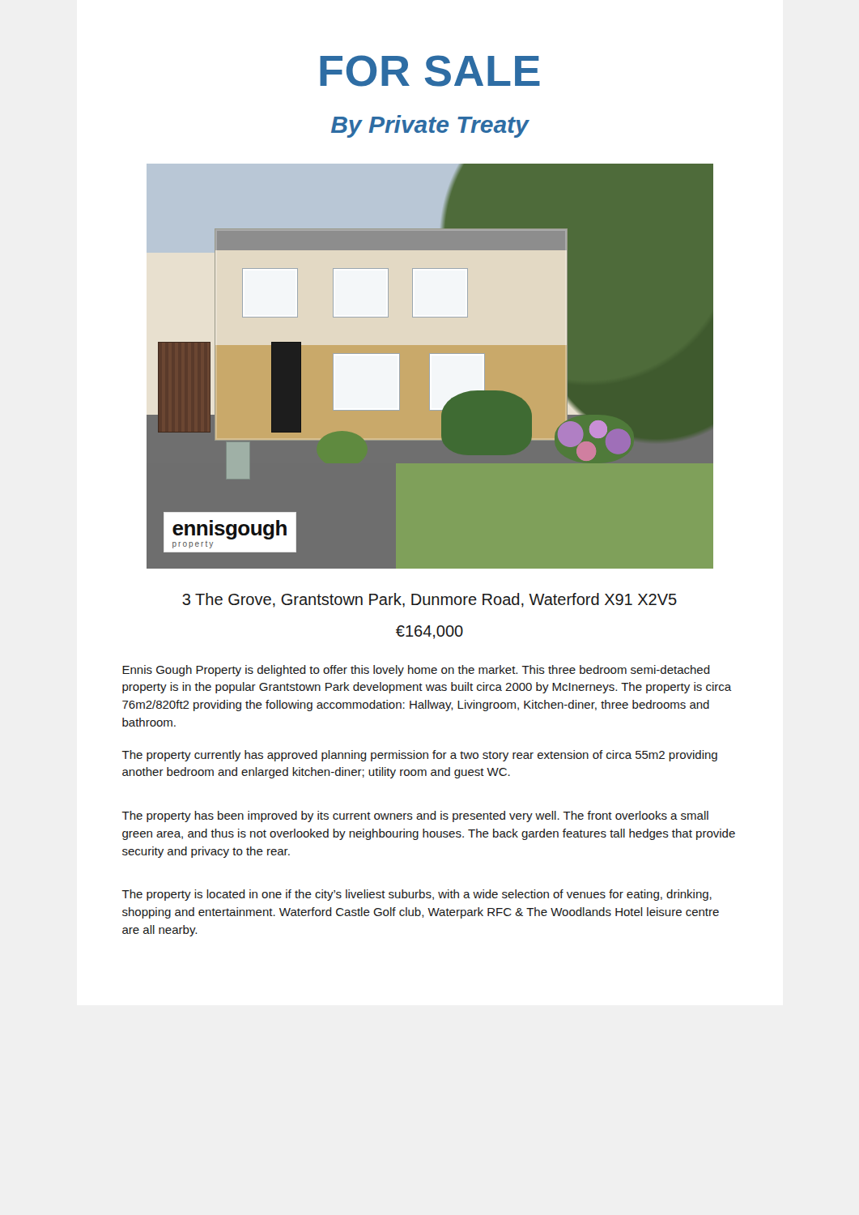FOR SALE
By Private Treaty
ennisgough property
3 The Grove, Grantstown Park, Dunmore Road, Waterford X91 X2V5
€164,000
Ennis Gough Property is delighted to offer this lovely home on the market. This three bedroom semi-detached property is in the popular Grantstown Park development was built circa 2000 by McInerneys. The property is circa 76m2/820ft2 providing the following accommodation: Hallway, Livingroom, Kitchen-diner, three bedrooms and bathroom.
The property currently has approved planning permission for a two story rear extension of circa 55m2 providing another bedroom and enlarged kitchen-diner; utility room and guest WC.
The property has been improved by its current owners and is presented very well. The front overlooks a small green area, and thus is not overlooked by neighbouring houses. The back garden features tall hedges that provide security and privacy to the rear.
The property is located in one if the city’s liveliest suburbs, with a wide selection of venues for eating, drinking, shopping and entertainment. Waterford Castle Golf club, Waterpark RFC & The Woodlands Hotel leisure centre are all nearby.